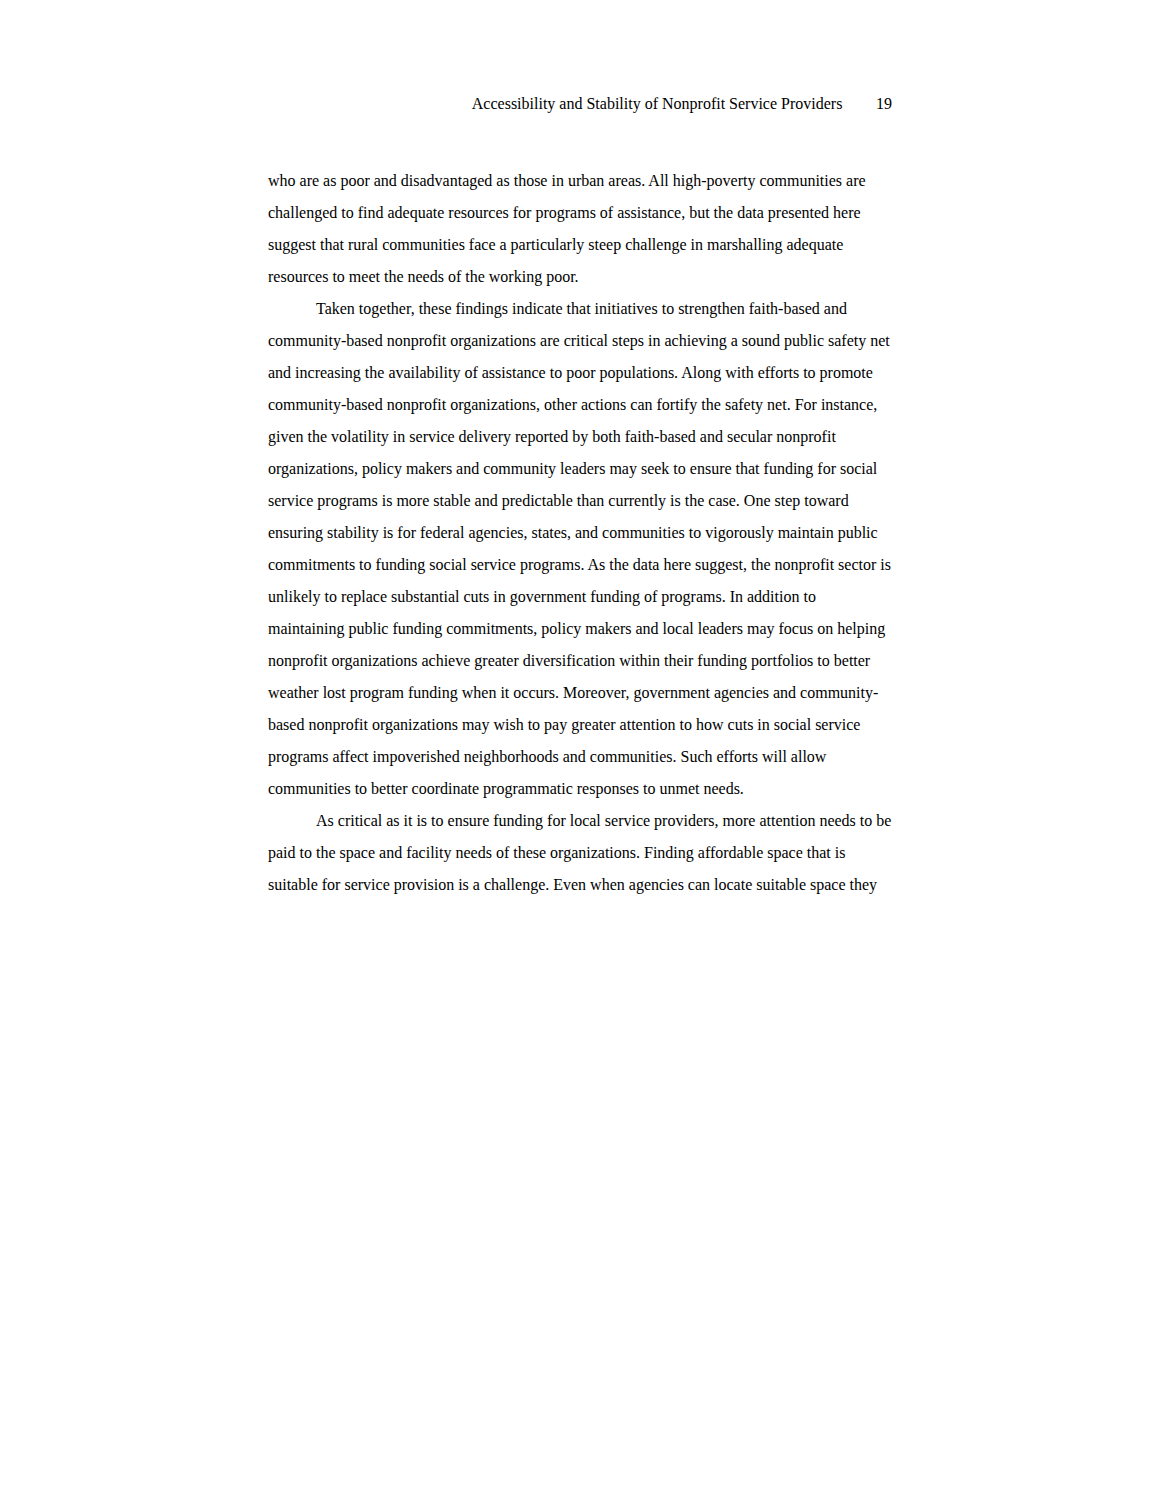Accessibility and Stability of Nonprofit Service Providers 19
who are as poor and disadvantaged as those in urban areas. All high-poverty communities are challenged to find adequate resources for programs of assistance, but the data presented here suggest that rural communities face a particularly steep challenge in marshalling adequate resources to meet the needs of the working poor.
Taken together, these findings indicate that initiatives to strengthen faith-based and community-based nonprofit organizations are critical steps in achieving a sound public safety net and increasing the availability of assistance to poor populations. Along with efforts to promote community-based nonprofit organizations, other actions can fortify the safety net. For instance, given the volatility in service delivery reported by both faith-based and secular nonprofit organizations, policy makers and community leaders may seek to ensure that funding for social service programs is more stable and predictable than currently is the case. One step toward ensuring stability is for federal agencies, states, and communities to vigorously maintain public commitments to funding social service programs. As the data here suggest, the nonprofit sector is unlikely to replace substantial cuts in government funding of programs. In addition to maintaining public funding commitments, policy makers and local leaders may focus on helping nonprofit organizations achieve greater diversification within their funding portfolios to better weather lost program funding when it occurs. Moreover, government agencies and community-based nonprofit organizations may wish to pay greater attention to how cuts in social service programs affect impoverished neighborhoods and communities. Such efforts will allow communities to better coordinate programmatic responses to unmet needs.
As critical as it is to ensure funding for local service providers, more attention needs to be paid to the space and facility needs of these organizations. Finding affordable space that is suitable for service provision is a challenge. Even when agencies can locate suitable space they